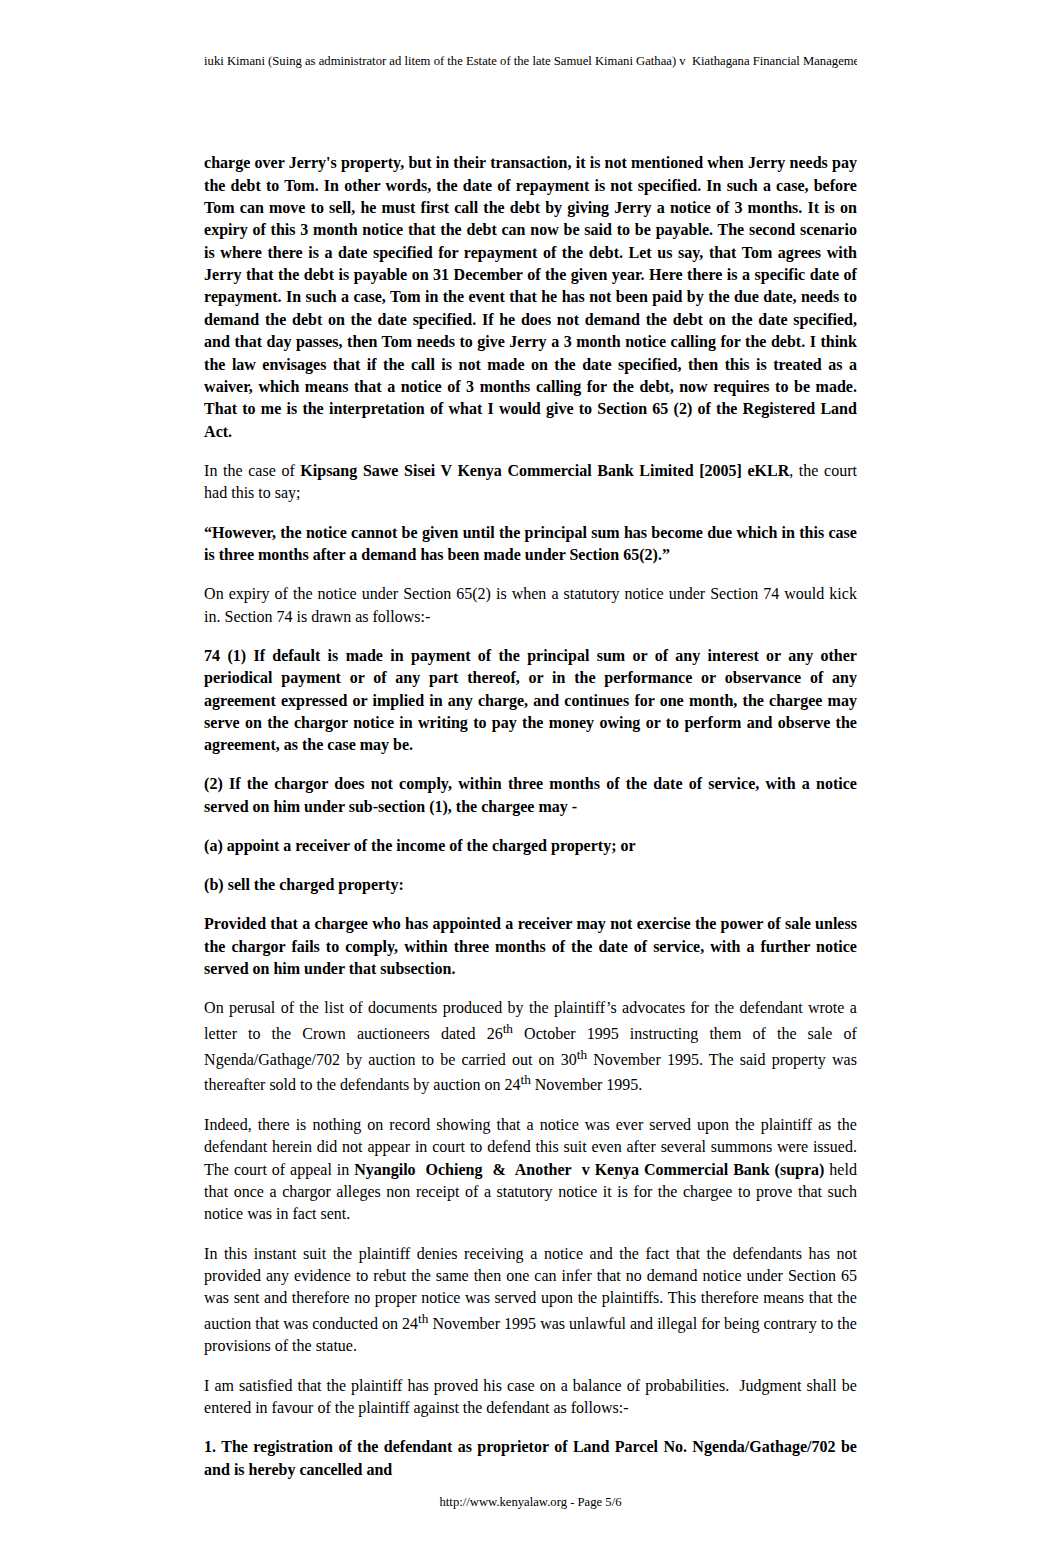iuki Kimani (Suing as administrator ad litem of the Estate of the late Samuel Kimani Gathaa) v Kiathagana Financial Management Ltd [
charge over Jerry's property, but in their transaction, it is not mentioned when Jerry needs pay the debt to Tom. In other words, the date of repayment is not specified. In such a case, before Tom can move to sell, he must first call the debt by giving Jerry a notice of 3 months. It is on expiry of this 3 month notice that the debt can now be said to be payable. The second scenario is where there is a date specified for repayment of the debt. Let us say, that Tom agrees with Jerry that the debt is payable on 31 December of the given year. Here there is a specific date of repayment. In such a case, Tom in the event that he has not been paid by the due date, needs to demand the debt on the date specified. If he does not demand the debt on the date specified, and that day passes, then Tom needs to give Jerry a 3 month notice calling for the debt. I think the law envisages that if the call is not made on the date specified, then this is treated as a waiver, which means that a notice of 3 months calling for the debt, now requires to be made. That to me is the interpretation of what I would give to Section 65 (2) of the Registered Land Act.
In the case of Kipsang Sawe Sisei V Kenya Commercial Bank Limited [2005] eKLR, the court had this to say;
“However, the notice cannot be given until the principal sum has become due which in this case is three months after a demand has been made under Section 65(2).”
On expiry of the notice under Section 65(2) is when a statutory notice under Section 74 would kick in. Section 74 is drawn as follows:-
74 (1) If default is made in payment of the principal sum or of any interest or any other periodical payment or of any part thereof, or in the performance or observance of any agreement expressed or implied in any charge, and continues for one month, the chargee may serve on the chargor notice in writing to pay the money owing or to perform and observe the agreement, as the case may be.
(2) If the chargor does not comply, within three months of the date of service, with a notice served on him under sub-section (1), the chargee may -
(a) appoint a receiver of the income of the charged property; or
(b) sell the charged property:
Provided that a chargee who has appointed a receiver may not exercise the power of sale unless the chargor fails to comply, within three months of the date of service, with a further notice served on him under that subsection.
On perusal of the list of documents produced by the plaintiff’s advocates for the defendant wrote a letter to the Crown auctioneers dated 26th October 1995 instructing them of the sale of Ngenda/Gathage/702 by auction to be carried out on 30th November 1995. The said property was thereafter sold to the defendants by auction on 24th November 1995.
Indeed, there is nothing on record showing that a notice was ever served upon the plaintiff as the defendant herein did not appear in court to defend this suit even after several summons were issued. The court of appeal in Nyangilo Ochieng & Another v Kenya Commercial Bank (supra) held that once a chargor alleges non receipt of a statutory notice it is for the chargee to prove that such notice was in fact sent.
In this instant suit the plaintiff denies receiving a notice and the fact that the defendants has not provided any evidence to rebut the same then one can infer that no demand notice under Section 65 was sent and therefore no proper notice was served upon the plaintiffs. This therefore means that the auction that was conducted on 24th November 1995 was unlawful and illegal for being contrary to the provisions of the statue.
I am satisfied that the plaintiff has proved his case on a balance of probabilities. Judgment shall be entered in favour of the plaintiff against the defendant as follows:-
1. The registration of the defendant as proprietor of Land Parcel No. Ngenda/Gathage/702 be and is hereby cancelled and
http://www.kenyalaw.org - Page 5/6